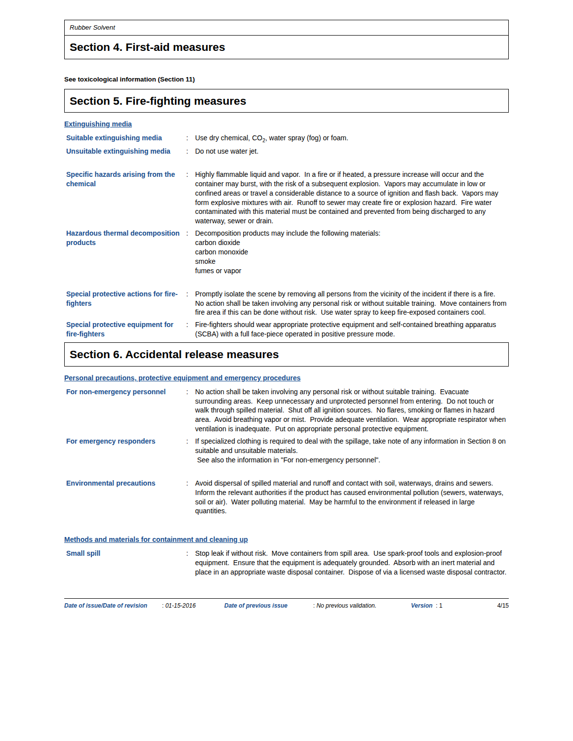Rubber Solvent
Section 4. First-aid measures
See toxicological information (Section 11)
Section 5. Fire-fighting measures
Extinguishing media
| Suitable extinguishing media | : | Use dry chemical, CO 2 , water spray (fog) or foam. |
| Unsuitable extinguishing media | : | Do not use water jet. |
| Specific hazards arising from the chemical | : | Highly flammable liquid and vapor. In a fire or if heated, a pressure increase will occur and the container may burst, with the risk of a subsequent explosion. Vapors may accumulate in low or confined areas or travel a considerable distance to a source of ignition and flash back. Vapors may form explosive mixtures with air. Runoff to sewer may create fire or explosion hazard. Fire water contaminated with this material must be contained and prevented from being discharged to any waterway, sewer or drain. |
| Hazardous thermal decomposition products | : | Decomposition products may include the following materials: carbon dioxide carbon monoxide smoke fumes or vapor |
| Special protective actions for fire-fighters | : | Promptly isolate the scene by removing all persons from the vicinity of the incident if there is a fire. No action shall be taken involving any personal risk or without suitable training. Move containers from fire area if this can be done without risk. Use water spray to keep fire-exposed containers cool. |
| Special protective equipment for fire-fighters | : | Fire-fighters should wear appropriate protective equipment and self-contained breathing apparatus (SCBA) with a full face-piece operated in positive pressure mode. |
Section 6. Accidental release measures
Personal precautions, protective equipment and emergency procedures
| For non-emergency personnel | : | No action shall be taken involving any personal risk or without suitable training. Evacuate surrounding areas. Keep unnecessary and unprotected personnel from entering. Do not touch or walk through spilled material. Shut off all ignition sources. No flares, smoking or flames in hazard area. Avoid breathing vapor or mist. Provide adequate ventilation. Wear appropriate respirator when ventilation is inadequate. Put on appropriate personal protective equipment. |
| For emergency responders | : | If specialized clothing is required to deal with the spillage, take note of any information in Section 8 on suitable and unsuitable materials. See also the information in "For non-emergency personnel". |
| Environmental precautions | : | Avoid dispersal of spilled material and runoff and contact with soil, waterways, drains and sewers. Inform the relevant authorities if the product has caused environmental pollution (sewers, waterways, soil or air). Water polluting material. May be harmful to the environment if released in large quantities. |
Methods and materials for containment and cleaning up
| Small spill | : | Stop leak if without risk. Move containers from spill area. Use spark-proof tools and explosion-proof equipment. Ensure that the equipment is adequately grounded. Absorb with an inert material and place in an appropriate waste disposal container. Dispose of via a licensed waste disposal contractor. |
Date of issue/Date of revision
: 01-15-2016
Date of previous issue
: No previous validation.
Version : 1
4/15